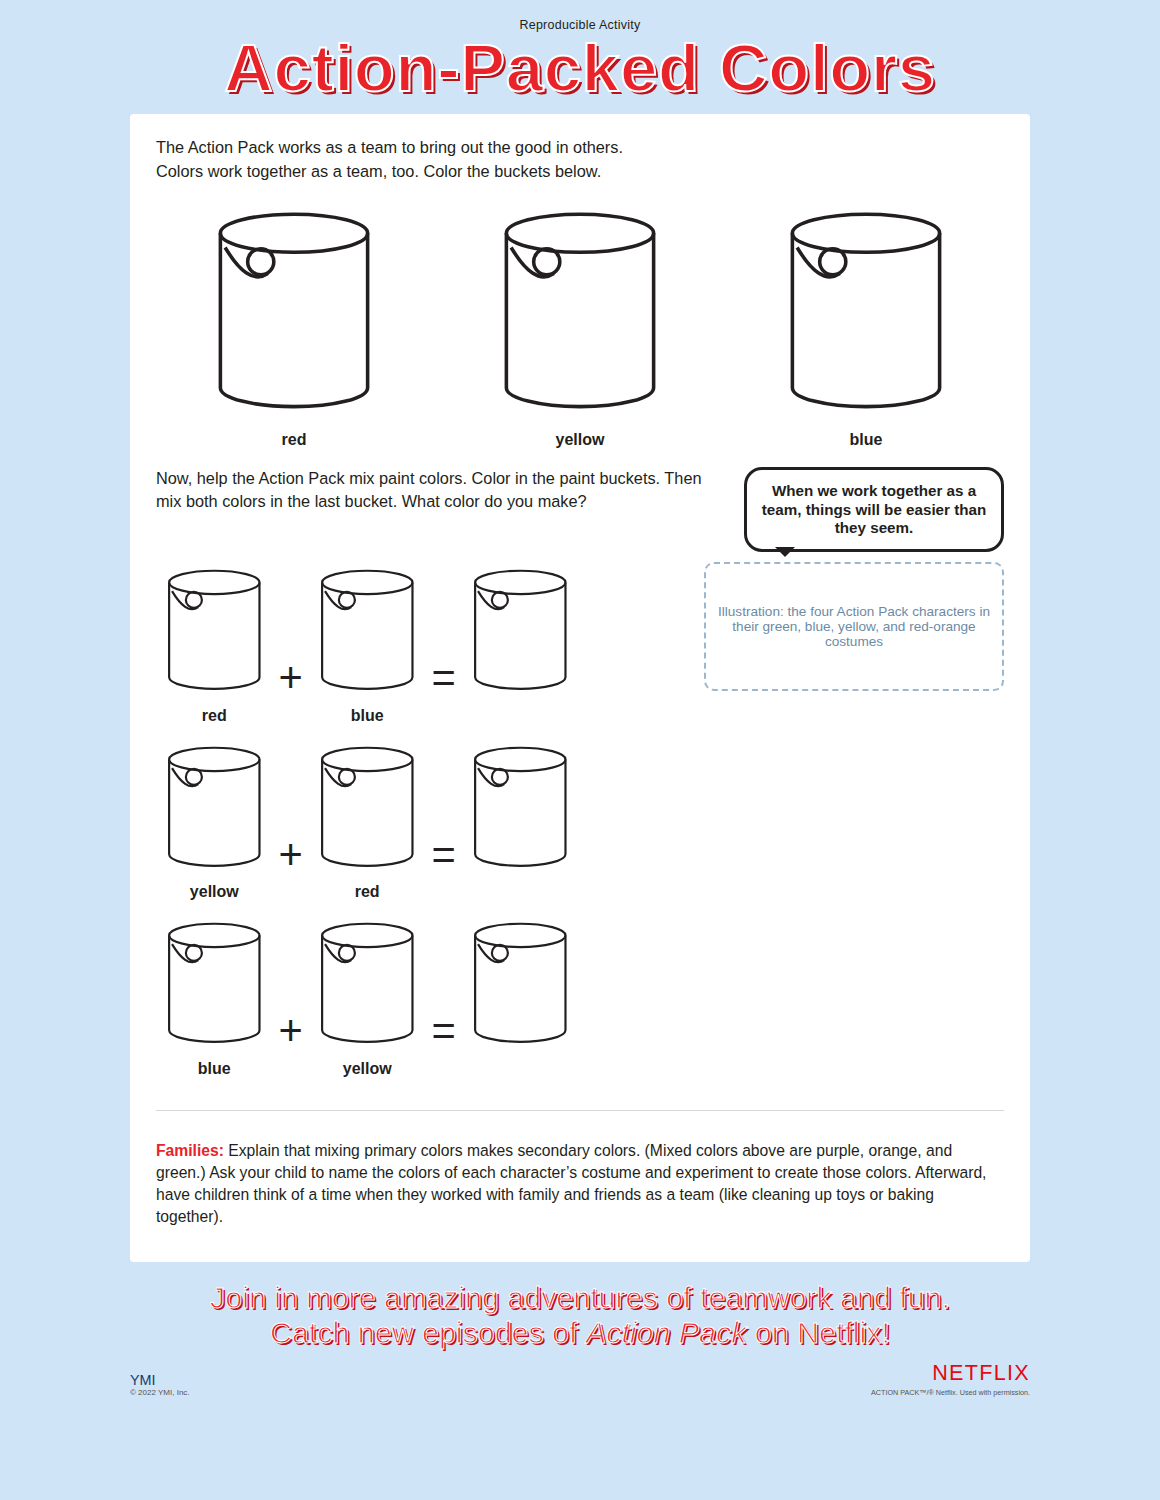Reproducible Activity
Action-Packed Colors
The Action Pack works as a team to bring out the good in others.
Colors work together as a team, too. Color the buckets below.
red
yellow
blue
Now, help the Action Pack mix paint colors. Color in the paint buckets. Then mix both colors in the last bucket. What color do you make?
When we work together as a team, things will be easier than they seem.
red
+
blue
=
yellow
+
red
=
blue
+
yellow
=
Illustration: the four Action Pack characters in their green, blue, yellow, and red-orange costumes
Families: Explain that mixing primary colors makes secondary colors. (Mixed colors above are purple, orange, and green.) Ask your child to name the colors of each character’s costume and experiment to create those colors. Afterward, have children think of a time when they worked with family and friends as a team (like cleaning up toys or baking together).
Join in more amazing adventures of teamwork and fun.
Catch new episodes of Action Pack on Netflix!
YMI © 2022 YMI, Inc.
NETFLIX ACTION PACK™/® Netflix. Used with permission.